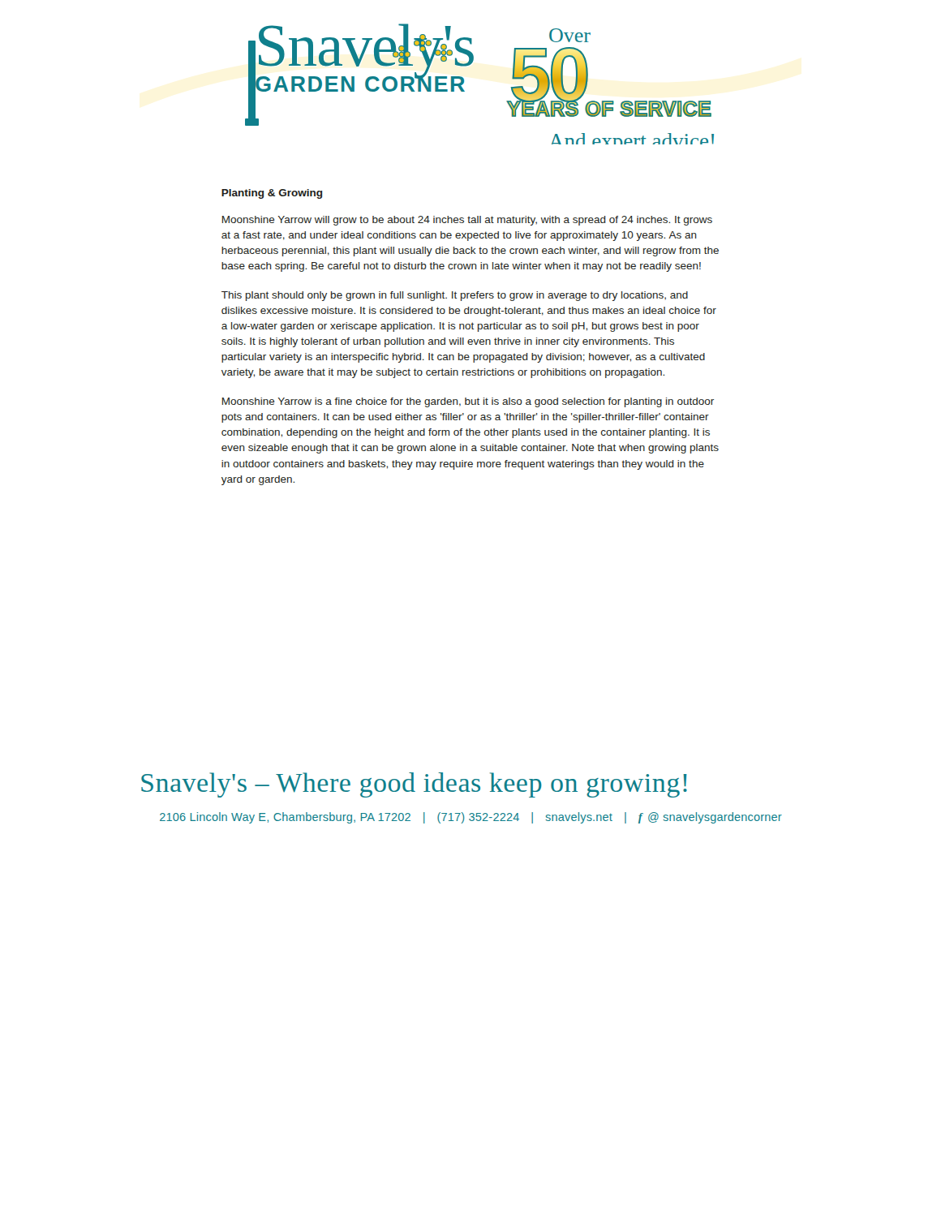Snavely's
GARDEN CORNER
Over
50
YEARS OF SERVICE
And expert advice!
Planting & Growing
Moonshine Yarrow will grow to be about 24 inches tall at maturity, with a spread of 24 inches. It grows at a fast rate, and under ideal conditions can be expected to live for approximately 10 years. As an herbaceous perennial, this plant will usually die back to the crown each winter, and will regrow from the base each spring. Be careful not to disturb the crown in late winter when it may not be readily seen!
This plant should only be grown in full sunlight. It prefers to grow in average to dry locations, and dislikes excessive moisture. It is considered to be drought-tolerant, and thus makes an ideal choice for a low-water garden or xeriscape application. It is not particular as to soil pH, but grows best in poor soils. It is highly tolerant of urban pollution and will even thrive in inner city environments. This particular variety is an interspecific hybrid. It can be propagated by division; however, as a cultivated variety, be aware that it may be subject to certain restrictions or prohibitions on propagation.
Moonshine Yarrow is a fine choice for the garden, but it is also a good selection for planting in outdoor pots and containers. It can be used either as 'filler' or as a 'thriller' in the 'spiller-thriller-filler' container combination, depending on the height and form of the other plants used in the container planting. It is even sizeable enough that it can be grown alone in a suitable container. Note that when growing plants in outdoor containers and baskets, they may require more frequent waterings than they would in the yard or garden.
Snavely's – Where good ideas keep on growing!
2106 Lincoln Way E, Chambersburg, PA 17202 | (717) 352-2224 | snavelys.net | f @ snavelysgardencorner